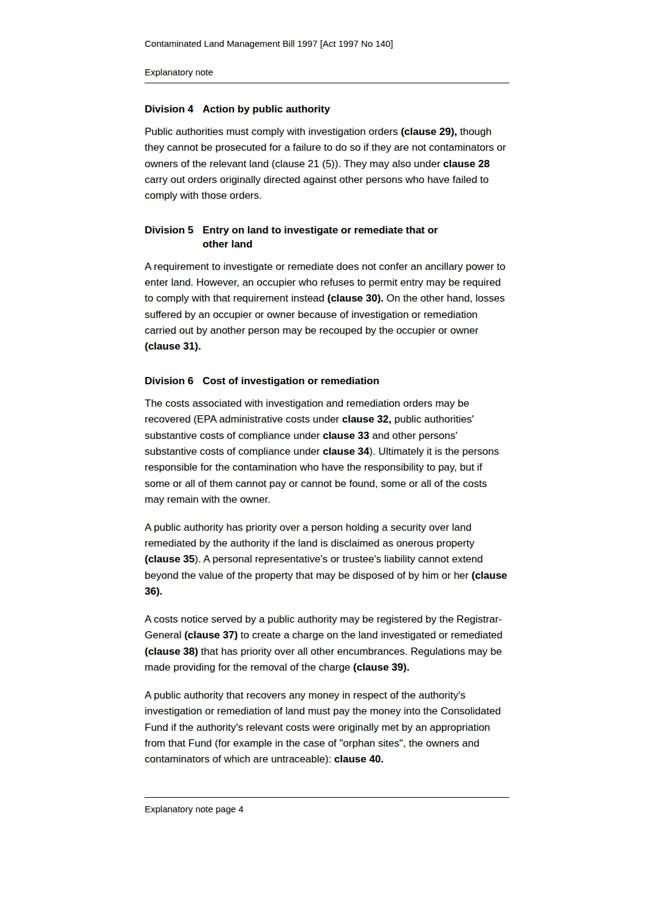Contaminated Land Management Bill 1997 [Act 1997 No 140]
Explanatory note
Division 4 Action by public authority
Public authorities must comply with investigation orders (clause 29), though they cannot be prosecuted for a failure to do so if they are not contaminators or owners of the relevant land (clause 21 (5)). They may also under clause 28 carry out orders originally directed against other persons who have failed to comply with those orders.
Division 5 Entry on land to investigate or remediate that or
other land
A requirement to investigate or remediate does not confer an ancillary power to enter land. However, an occupier who refuses to permit entry may be required to comply with that requirement instead (clause 30). On the other hand, losses suffered by an occupier or owner because of investigation or remediation carried out by another person may be recouped by the occupier or owner (clause 31).
Division 6 Cost of investigation or remediation
The costs associated with investigation and remediation orders may be recovered (EPA administrative costs under clause 32, public authorities' substantive costs of compliance under clause 33 and other persons' substantive costs of compliance under clause 34). Ultimately it is the persons responsible for the contamination who have the responsibility to pay, but if some or all of them cannot pay or cannot be found, some or all of the costs may remain with the owner.
A public authority has priority over a person holding a security over land remediated by the authority if the land is disclaimed as onerous property (clause 35). A personal representative's or trustee's liability cannot extend beyond the value of the property that may be disposed of by him or her (clause 36).
A costs notice served by a public authority may be registered by the Registrar-General (clause 37) to create a charge on the land investigated or remediated (clause 38) that has priority over all other encumbrances. Regulations may be made providing for the removal of the charge (clause 39).
A public authority that recovers any money in respect of the authority's investigation or remediation of land must pay the money into the Consolidated Fund if the authority's relevant costs were originally met by an appropriation from that Fund (for example in the case of "orphan sites", the owners and contaminators of which are untraceable): clause 40.
Explanatory note page 4